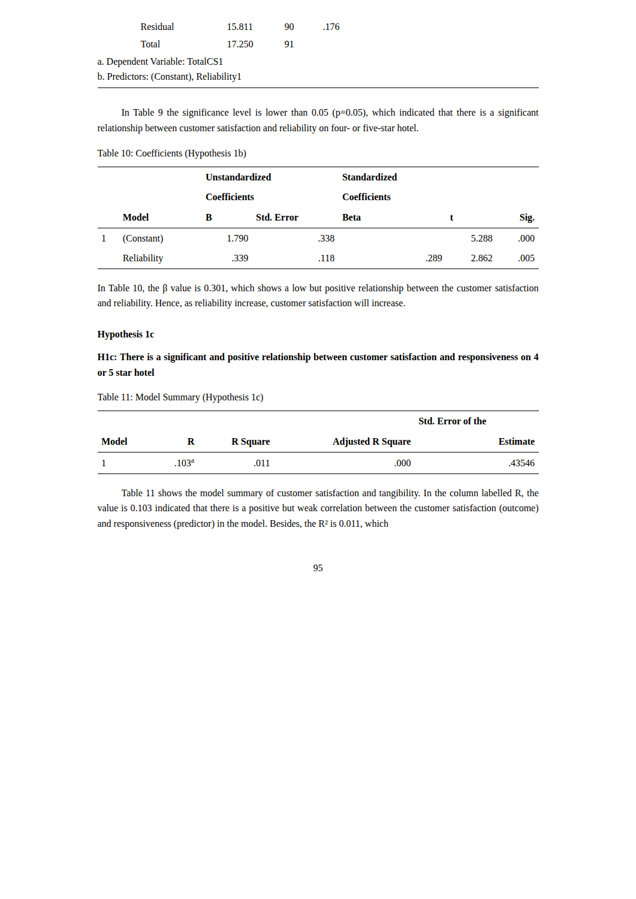Residual 15.81190.176
Total 17.25091
a. Dependent Variable: TotalCS1
b. Predictors: (Constant), Reliability1
In Table 9 the significance level is lower than 0.05 (p=0.05), which indicated that there is a significant relationship between customer satisfaction and reliability on four- or five-star hotel.
Table 10: Coefficients (Hypothesis 1b)
| | | Unstandardized | Standardized | | |
| --- | --- | --- | --- | --- | --- |
| | | Coefficients | Coefficients | | |
| | Model | B | Std. Error | Beta | t | Sig. |
| 1 | (Constant) | 1.790 | .338 | | 5.288 | .000 |
| | Reliability | .339 | .118 | .289 | 2.862 | .005 |
In Table 10, the β value is 0.301, which shows a low but positive relationship between the customer satisfaction and reliability. Hence, as reliability increase, customer satisfaction will increase.
Hypothesis 1c
H1c: There is a significant and positive relationship between customer satisfaction and responsiveness on 4 or 5 star hotel
Table 11: Model Summary (Hypothesis 1c)
| | | | | Std. Error of the |
| --- | --- | --- | --- | --- |
| Model | R | R Square | Adjusted R Square | Estimate |
| 1 | .103 a | .011 | .000 | .43546 |
Table 11 shows the model summary of customer satisfaction and tangibility. In the column labelled R, the value is 0.103 indicated that there is a positive but weak correlation between the customer satisfaction (outcome) and responsiveness (predictor) in the model. Besides, the R² is 0.011, which
95